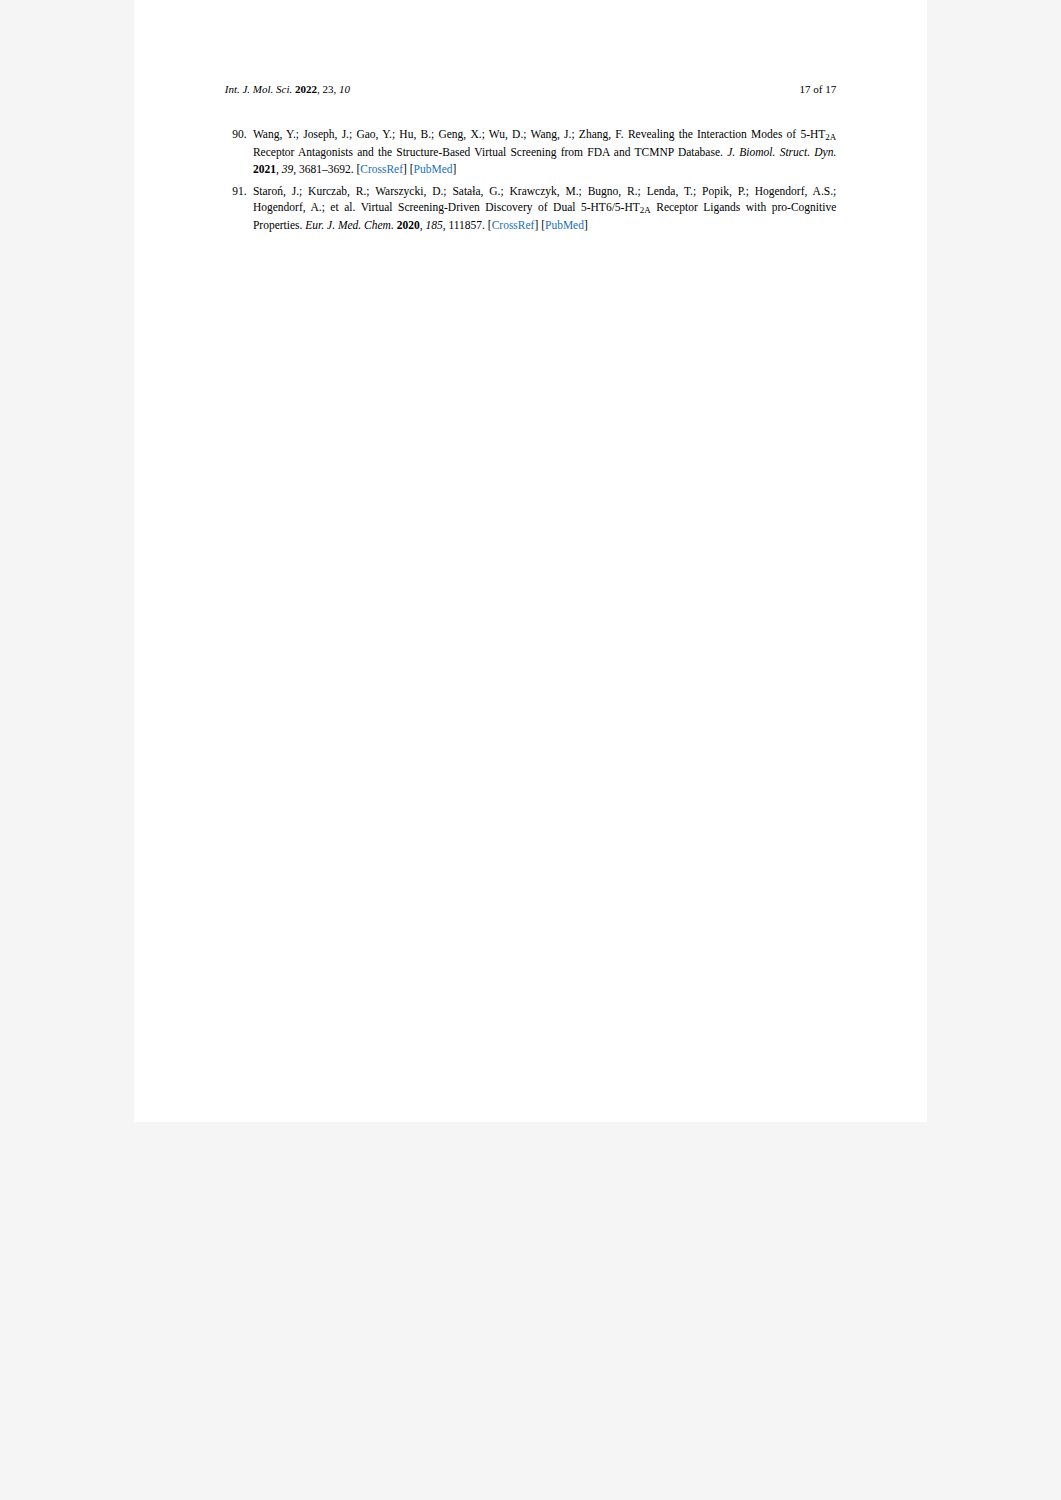Int. J. Mol. Sci. 2022, 23, 10 17 of 17
90. Wang, Y.; Joseph, J.; Gao, Y.; Hu, B.; Geng, X.; Wu, D.; Wang, J.; Zhang, F. Revealing the Interaction Modes of 5-HT2A Receptor Antagonists and the Structure-Based Virtual Screening from FDA and TCMNP Database. J. Biomol. Struct. Dyn. 2021, 39, 3681–3692. [CrossRef] [PubMed]
91. Staroń, J.; Kurczab, R.; Warszycki, D.; Satała, G.; Krawczyk, M.; Bugno, R.; Lenda, T.; Popik, P.; Hogendorf, A.S.; Hogendorf, A.; et al. Virtual Screening-Driven Discovery of Dual 5-HT6/5-HT2A Receptor Ligands with pro-Cognitive Properties. Eur. J. Med. Chem. 2020, 185, 111857. [CrossRef] [PubMed]